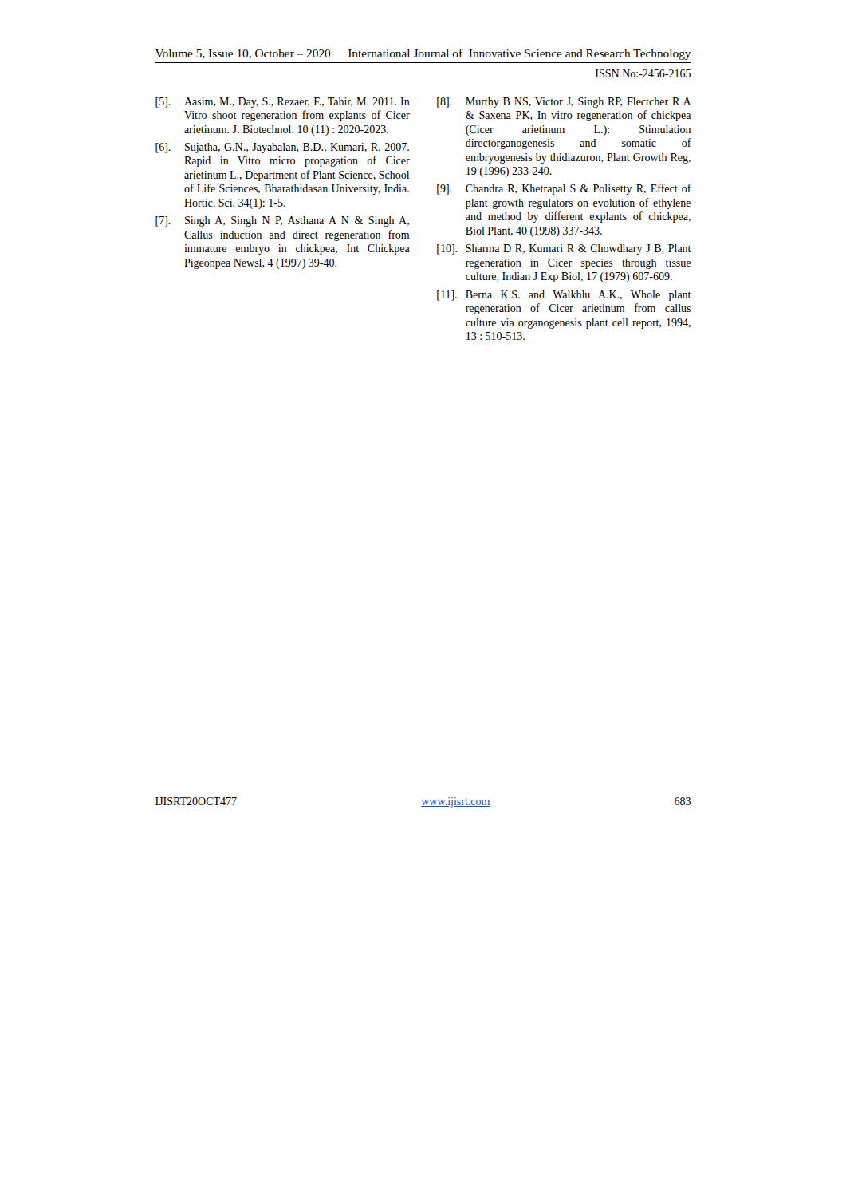Volume 5, Issue 10, October – 2020
International Journal of Innovative Science and Research Technology
ISSN No:-2456-2165
[5]. Aasim, M., Day, S., Rezaer, F., Tahir, M. 2011. In Vitro shoot regeneration from explants of Cicer arietinum. J. Biotechnol. 10 (11) : 2020-2023.
[6]. Sujatha, G.N., Jayabalan, B.D., Kumari, R. 2007. Rapid in Vitro micro propagation of Cicer arietinum L., Department of Plant Science, School of Life Sciences, Bharathidasan University, India. Hortic. Sci. 34(1): 1-5.
[7]. Singh A, Singh N P, Asthana A N & Singh A, Callus induction and direct regeneration from immature embryo in chickpea, Int Chickpea Pigeonpea Newsl, 4 (1997) 39-40.
[8]. Murthy B NS, Victor J, Singh RP, Flectcher R A & Saxena PK, In vitro regeneration of chickpea (Cicer arietinum L.): Stimulation directorganogenesis and somatic of embryogenesis by thidiazuron, Plant Growth Reg, 19 (1996) 233-240.
[9]. Chandra R, Khetrapal S & Polisetty R, Effect of plant growth regulators on evolution of ethylene and method by different explants of chickpea, Biol Plant, 40 (1998) 337-343.
[10]. Sharma D R, Kumari R & Chowdhary J B, Plant regeneration in Cicer species through tissue culture, Indian J Exp Biol, 17 (1979) 607-609.
[11]. Berna K.S. and Walkhlu A.K., Whole plant regeneration of Cicer arietinum from callus culture via organogenesis plant cell report, 1994, 13 : 510-513.
IJISRT20OCT477
www.ijisrt.com
683